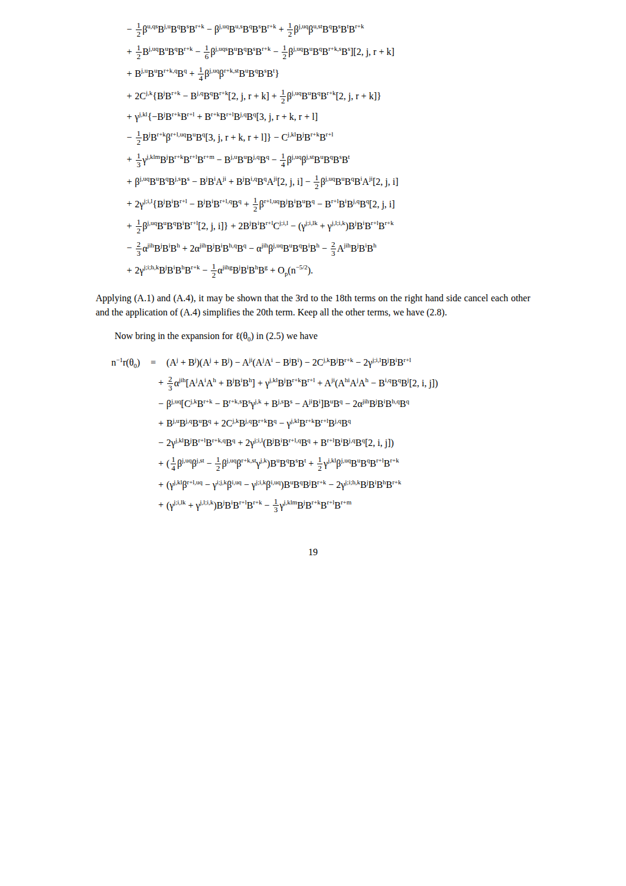| − | 1 2 β u,qs B j,u B q B s B r+k − β j,uq B u,s B q B s B r+k + 1 2 β j,uq β u,st B q B s B t B r+k |
| + | 1 2 B j,uq B u B q B r+k − 1 6 β j,uqs B u B q B s B r+k − 1 2 β j,uq B u B q B r+k,s B s ] [2, j, r + k] |
| + | B j,u B u B r+k,q B q + 1 4 β j,uq β r+k,st B u B q B s B t } |
| + | 2C j,k {B j B r+k − B j,q B q B r+k [2, j, r + k] + 1 2 β j,uq B u B q B r+k [2, j, r + k] } |
| + | γ j,kl {−B j B r+k B r+l + B r+k B r+l B j,q B q [3, j, r + k, r + l] |
| − | 1 2 B j B r+k β r+l,uq B u B q [3, j, r + k, r + l] } − C j,kl B j B r+k B r+l |
| + | 1 3 γ j,klm B j B r+k B r+l B r+m − B j,u B u B j,q B q − 1 4 β j,uq β j,st B u B q B s B t |
| + | β j,uq B u B q B j,s B s − B j B i A ji + B j B i,q B q A ji [2, j, i] − 1 2 β j,uq B u B q B i A ji [2, j, i] |
| + | 2γ j;i,l {B j B i B r+l − B j B i B r+l,q B q + 1 2 β r+l,uq B j B i B u B q − B r+l B i B j,q B q [2, j, i] |
| + | 1 2 β j,uq B u B q B i B r+l [2, j, i] } + 2B j B i B r+l C j;i,l − (γ j;i,lk + γ j,l;i,k )B j B i B r+l B r+k |
| − | 2 3 α jih B j B i B h + 2α jih B j B i B h,q B q − α jih β j,uq B u B q B i B h − 2 3 A jih B j B i B h |
| + | 2γ j;i;h,k B j B i B h B r+k − 1 2 α jihg B j B i B h B g + O p (n −5/2 ). |
Applying (A.1) and (A.4), it may be shown that the 3rd to the 18th terms on the right hand side cancel each other and the application of (A.4) simplifies the 20th term. Keep all the other terms, we have (2.8).
Now bring in the expansion for ℓ(θ0) in (2.5) we have
| n −1 r(θ 0 ) | = | (A j + B j )(A j + B j ) − A ji (A j A i − B j B i ) − 2C j,k B j B r+k − 2γ j;i,l B j B i B r+l |
| | + | 2 3 α jih [A j A i A h + B j B i B h ] + γ j,kl B j B r+k B r+l + A ji (A hi A j A h − B i,q B q B j [2, i, j] ) |
| | − | β j,uq [C j,k B r+k − B r+k,s B s γ j,k + B j,s B s − A ji B i ]B u B q − 2α jih B j B i B h,q B q |
| | + | B j,u B j,q B u B q + 2C j,k B j,q B r+k B q − γ j,kl B r+k B r+l B j,q B q |
| | − | 2γ j,kl B j B r+l B r+k,q B q + 2γ j;i,l (B j B i B r+l,q B q + B r+l B i B j,q B q [2, i, j] ) |
| | + | ( 1 4 β j,uq β j,st − 1 2 β j,uq β r+k,st γ j,k )B u B q B s B t + 1 2 γ j,kl β j,uq B u B q B r+l B r+k |
| | + | (γ j,kl β r+l,uq − γ i;j,k β i,uq − γ j;i,k β i,uq )B u B q B j B r+k − 2γ j;i;h,k B j B i B h B r+k |
| | + | (γ j;i,lk + γ j,l;i,k )B j B i B r+l B r+k − 1 3 γ j,klm B j B r+k B r+l B r+m |
19